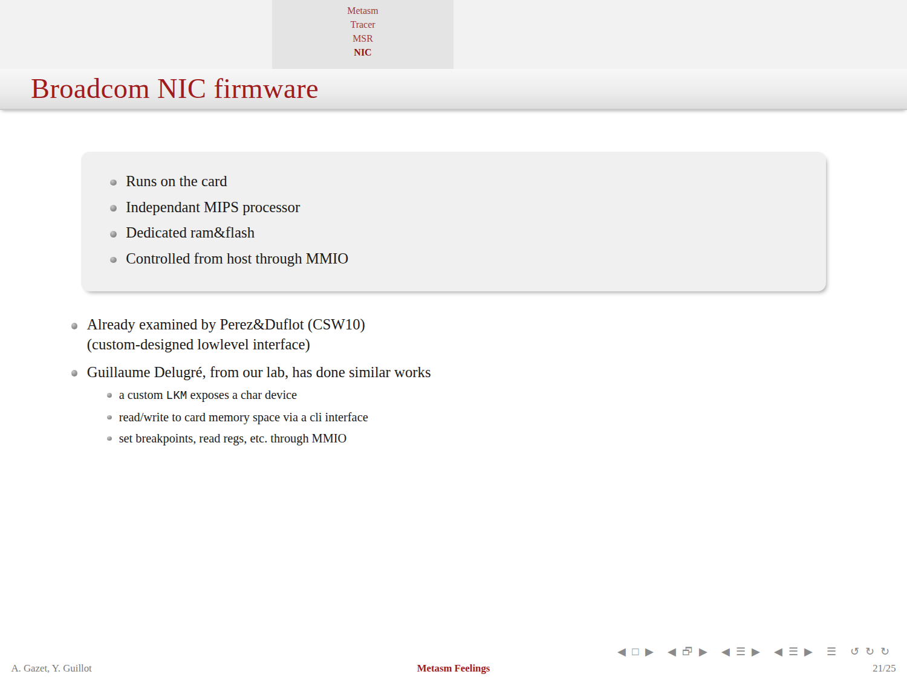Metasm Tracer MSR NIC
Broadcom NIC firmware
Runs on the card
Independant MIPS processor
Dedicated ram&flash
Controlled from host through MMIO
Already examined by Perez&Duflot (CSW10)
(custom-designed lowlevel interface)
Guillaume Delugré, from our lab, has done similar works
a custom LKM exposes a char device
read/write to card memory space via a cli interface
set breakpoints, read regs, etc. through MMIO
◀ □ ▶ ◀ 🗗 ▶ ◀ ☰ ▶ ◀ ☰ ▶ ☰ ↺ ↻ ↻
A. Gazet, Y. Guillot
Metasm Feelings
21/25